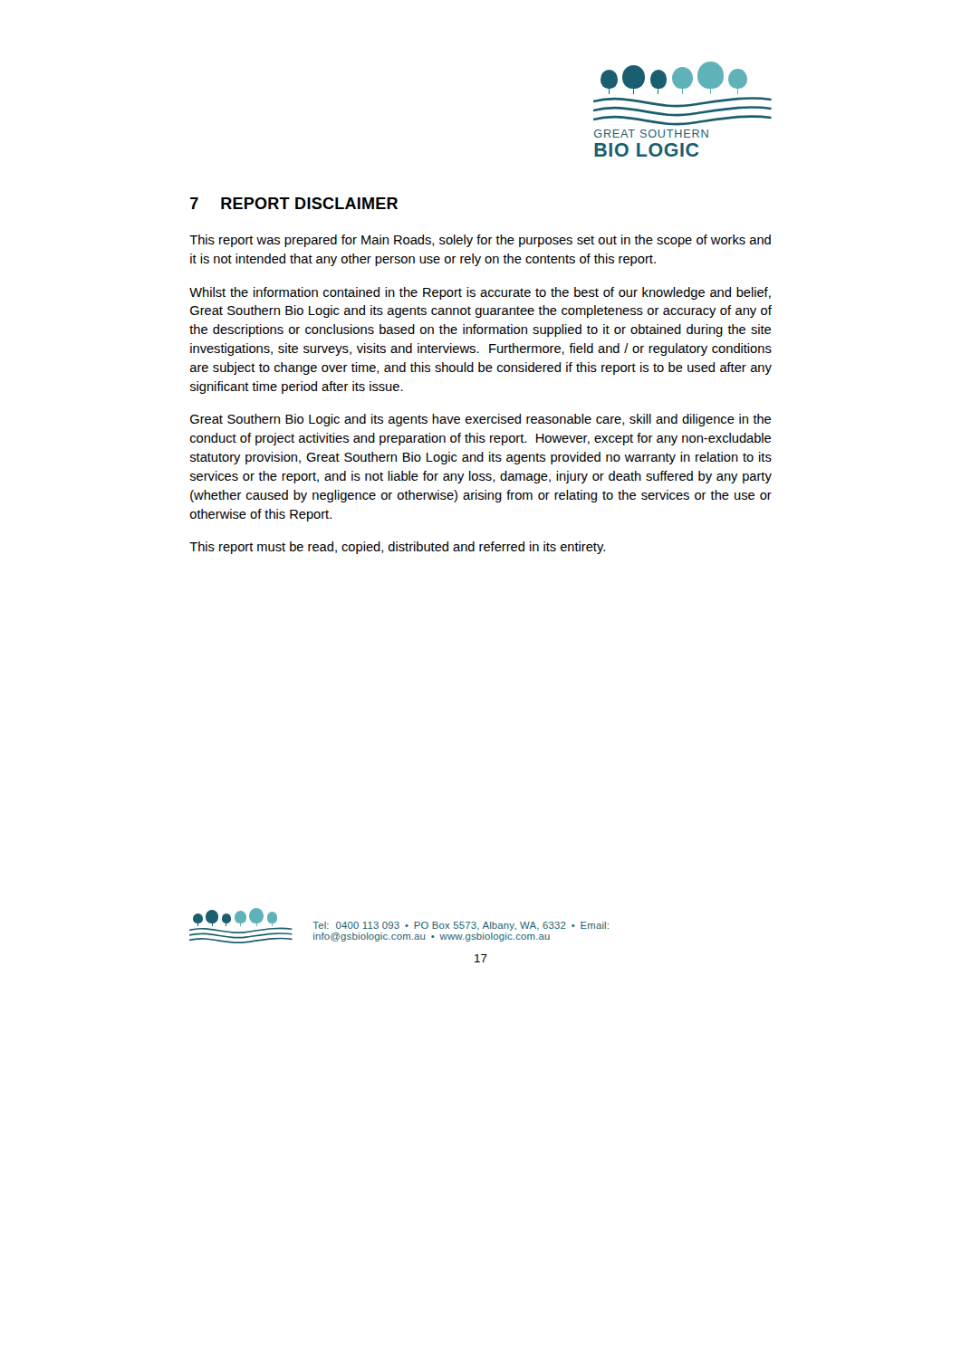GREAT SOUTHERN
BIO LOGIC
7 REPORT DISCLAIMER
This report was prepared for Main Roads, solely for the purposes set out in the scope of works and it is not intended that any other person use or rely on the contents of this report.
Whilst the information contained in the Report is accurate to the best of our knowledge and belief, Great Southern Bio Logic and its agents cannot guarantee the completeness or accuracy of any of the descriptions or conclusions based on the information supplied to it or obtained during the site investigations, site surveys, visits and interviews. Furthermore, field and / or regulatory conditions are subject to change over time, and this should be considered if this report is to be used after any significant time period after its issue.
Great Southern Bio Logic and its agents have exercised reasonable care, skill and diligence in the conduct of project activities and preparation of this report. However, except for any non-excludable statutory provision, Great Southern Bio Logic and its agents provided no warranty in relation to its services or the report, and is not liable for any loss, damage, injury or death suffered by any party (whether caused by negligence or otherwise) arising from or relating to the services or the use or otherwise of this Report.
This report must be read, copied, distributed and referred in its entirety.
Tel: 0400 113 093•PO Box 5573, Albany, WA, 6332•Email: info@gsbiologic.com.au•www.gsbiologic.com.au
17